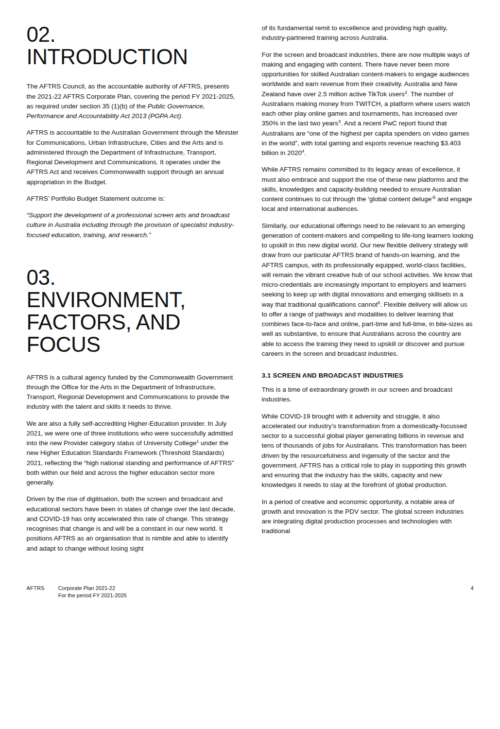02.
INTRODUCTION
The AFTRS Council, as the accountable authority of AFTRS, presents the 2021-22 AFTRS Corporate Plan, covering the period FY 2021-2025, as required under section 35 (1)(b) of the Public Governance, Performance and Accountability Act 2013 (PGPA Act).
AFTRS is accountable to the Australian Government through the Minister for Communications, Urban Infrastructure, Cities and the Arts and is administered through the Department of Infrastructure, Transport, Regional Development and Communications. It operates under the AFTRS Act and receives Commonwealth support through an annual appropriation in the Budget.
AFTRS’ Portfolio Budget Statement outcome is:
“Support the development of a professional screen arts and broadcast culture in Australia including through the provision of specialist industry-focused education, training, and research.”
03.
ENVIRONMENT, FACTORS, AND FOCUS
AFTRS is a cultural agency funded by the Commonwealth Government through the Office for the Arts in the Department of Infrastructure, Transport, Regional Development and Communications to provide the industry with the talent and skills it needs to thrive.
We are also a fully self-accrediting Higher-Education provider. In July 2021, we were one of three institutions who were successfully admitted into the new Provider category status of University College1 under the new Higher Education Standards Framework (Threshold Standards) 2021, reflecting the “high national standing and performance of AFTRS” both within our field and across the higher education sector more generally.
Driven by the rise of digitisation, both the screen and broadcast and educational sectors have been in states of change over the last decade, and COVID-19 has only accelerated this rate of change. This strategy recognises that change is and will be a constant in our new world. It positions AFTRS as an organisation that is nimble and able to identify and adapt to change without losing sight
of its fundamental remit to excellence and providing high quality, industry-partnered training across Australia.
For the screen and broadcast industries, there are now multiple ways of making and engaging with content. There have never been more opportunities for skilled Australian content-makers to engage audiences worldwide and earn revenue from their creativity. Australia and New Zealand have over 2.5 million active TikTok users2. The number of Australians making money from TWITCH, a platform where users watch each other play online games and tournaments, has increased over 350% in the last two years3. And a recent PwC report found that Australians are “one of the highest per capita spenders on video games in the world”, with total gaming and esports revenue reaching $3.403 billion in 20204.
While AFTRS remains committed to its legacy areas of excellence, it must also embrace and support the rise of these new platforms and the skills, knowledges and capacity-building needed to ensure Australian content continues to cut through the ‘global content deluge’5 and engage local and international audiences.
Similarly, our educational offerings need to be relevant to an emerging generation of content-makers and compelling to life-long learners looking to upskill in this new digital world. Our new flexible delivery strategy will draw from our particular AFTRS brand of hands-on learning, and the AFTRS campus, with its professionally equipped, world-class facilities, will remain the vibrant creative hub of our school activities. We know that micro-credentials are increasingly important to employers and learners seeking to keep up with digital innovations and emerging skillsets in a way that traditional qualifications cannot6. Flexible delivery will allow us to offer a range of pathways and modalities to deliver learning that combines face-to-face and online, part-time and full-time, in bite-sizes as well as substantive, to ensure that Australians across the country are able to access the training they need to upskill or discover and pursue careers in the screen and broadcast industries.
3.1 SCREEN AND BROADCAST INDUSTRIES
This is a time of extraordinary growth in our screen and broadcast industries.
While COVID-19 brought with it adversity and struggle, it also accelerated our industry’s transformation from a domestically-focussed sector to a successful global player generating billions in revenue and tens of thousands of jobs for Australians. This transformation has been driven by the resourcefulness and ingenuity of the sector and the government. AFTRS has a critical role to play in supporting this growth and ensuring that the industry has the skills, capacity and new knowledges it needs to stay at the forefront of global production.
In a period of creative and economic opportunity, a notable area of growth and innovation is the PDV sector. The global screen industries are integrating digital production processes and technologies with traditional
AFTRS
Corporate Plan 2021-22
For the period FY 2021-2025
4